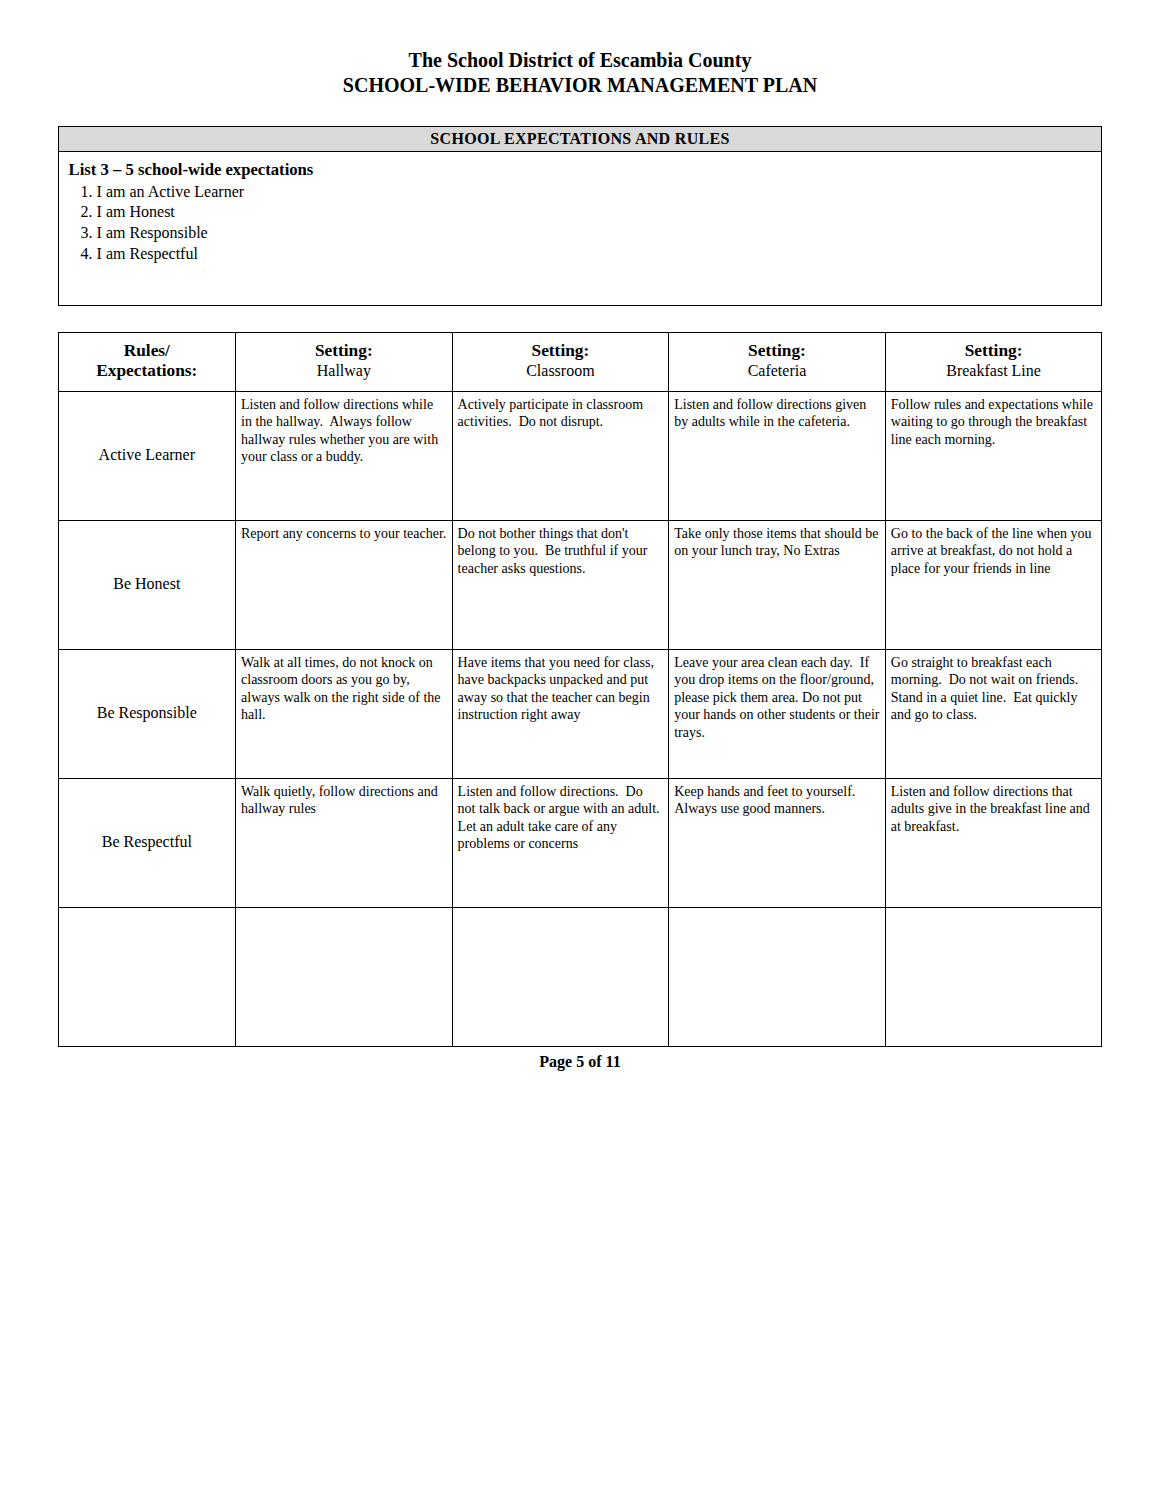The School District of Escambia County
SCHOOL-WIDE BEHAVIOR MANAGEMENT PLAN
SCHOOL EXPECTATIONS AND RULES
List 3 – 5 school-wide expectations
I am an Active Learner
I am Honest
I am Responsible
I am Respectful
| Rules/ Expectations: | Setting: Hallway | Setting: Classroom | Setting: Cafeteria | Setting: Breakfast Line |
| --- | --- | --- | --- | --- |
| Active Learner | Listen and follow directions while in the hallway. Always follow hallway rules whether you are with your class or a buddy. | Actively participate in classroom activities. Do not disrupt. | Listen and follow directions given by adults while in the cafeteria. | Follow rules and expectations while waiting to go through the breakfast line each morning. |
| Be Honest | Report any concerns to your teacher. | Do not bother things that don't belong to you. Be truthful if your teacher asks questions. | Take only those items that should be on your lunch tray, No Extras | Go to the back of the line when you arrive at breakfast, do not hold a place for your friends in line |
| Be Responsible | Walk at all times, do not knock on classroom doors as you go by, always walk on the right side of the hall. | Have items that you need for class, have backpacks unpacked and put away so that the teacher can begin instruction right away | Leave your area clean each day. If you drop items on the floor/ground, please pick them area. Do not put your hands on other students or their trays. | Go straight to breakfast each morning. Do not wait on friends. Stand in a quiet line. Eat quickly and go to class. |
| Be Respectful | Walk quietly, follow directions and hallway rules | Listen and follow directions. Do not talk back or argue with an adult. Let an adult take care of any problems or concerns | Keep hands and feet to yourself. Always use good manners. | Listen and follow directions that adults give in the breakfast line and at breakfast. |
Page 5 of 11